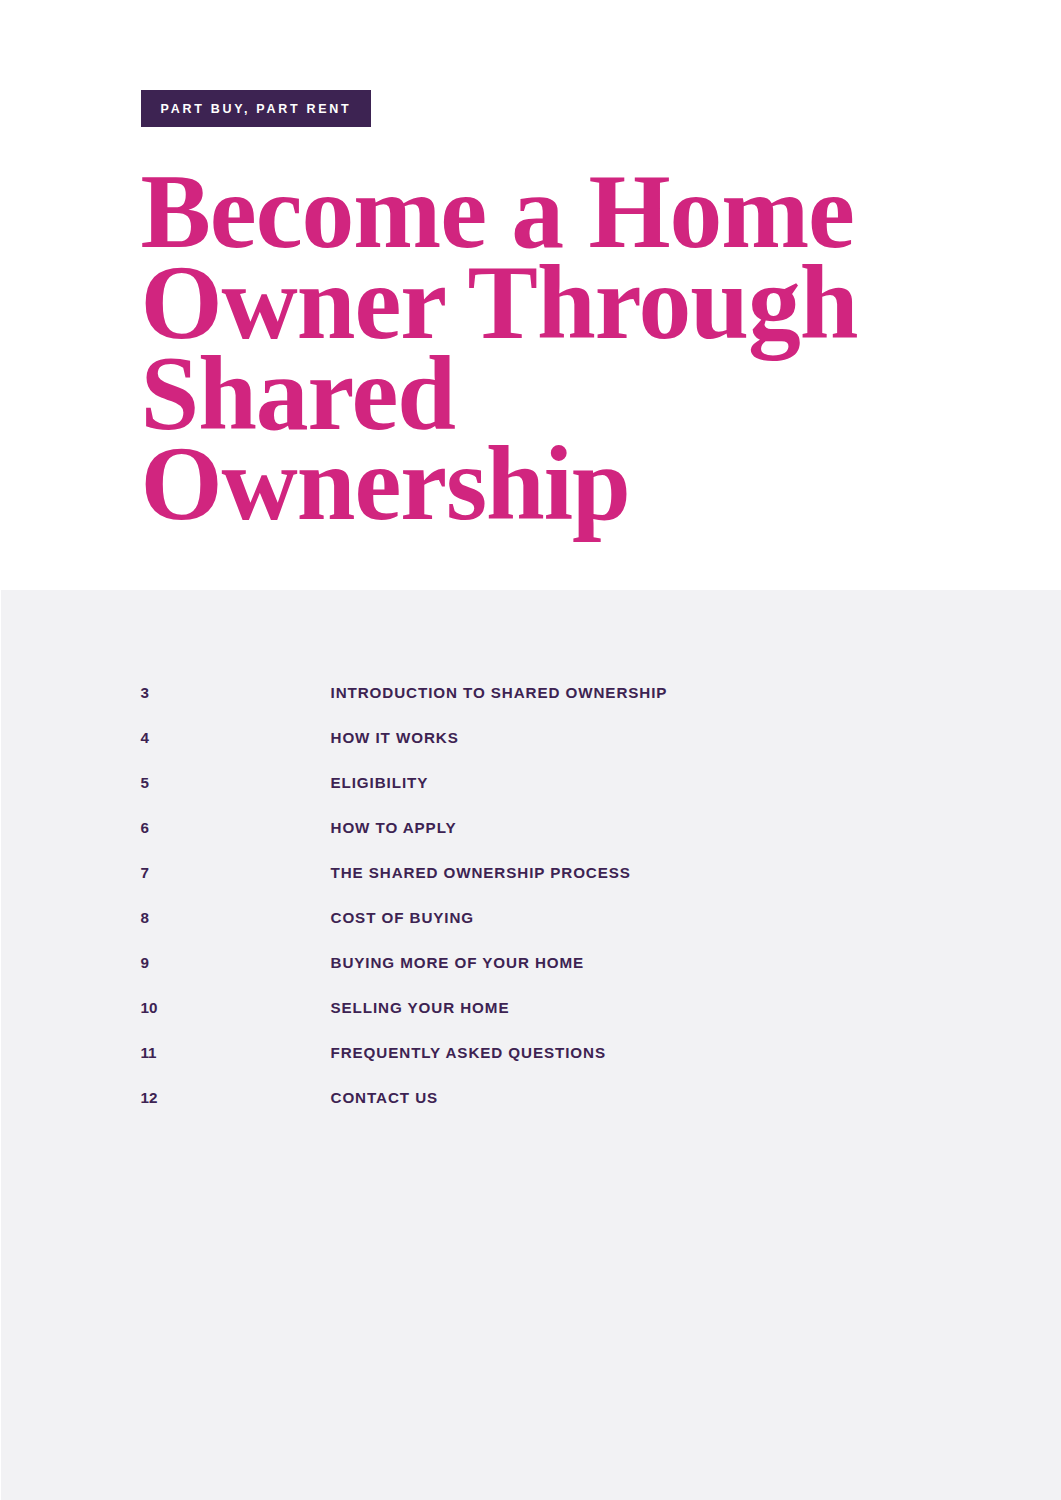Part Buy, Part Rent
Become a Home Owner Through Shared Ownership
3 Introduction to Shared Ownership
4 How It Works
5 Eligibility
6 How to Apply
7 The Shared Ownership Process
8 Cost of Buying
9 Buying More of Your Home
10 Selling Your Home
11 Frequently Asked Questions
12 Contact Us